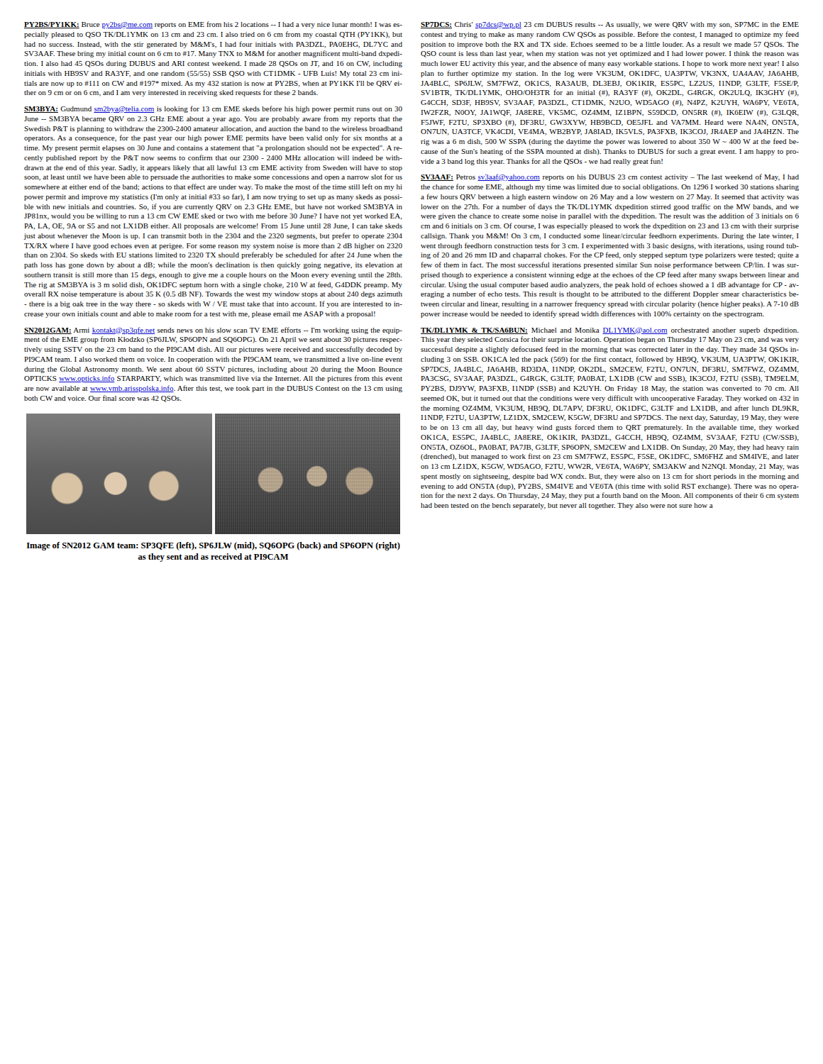PY2BS/PY1KK: Bruce py2bs@me.com reports on EME from his 2 locations -- I had a very nice lunar month! I was especially pleased to QSO TK/DL1YMK on 13 cm and 23 cm. I also tried on 6 cm from my coastal QTH (PY1KK), but had no success. Instead, with the stir generated by M&M's, I had four initials with PA3DZL, PA0EHG, DL7YC and SV3AAF. These bring my initial count on 6 cm to #17. Many TNX to M&M for another magnificent multi-band dxpedition. I also had 45 QSOs during DUBUS and ARI contest weekend. I made 28 QSOs on JT, and 16 on CW, including initials with HB9SV and RA3YF, and one random (55/55) SSB QSO with CT1DMK - UFB Luis! My total 23 cm initials are now up to #111 on CW and #197* mixed. As my 432 station is now at PY2BS, when at PY1KK I'll be QRV either on 9 cm or on 6 cm, and I am very interested in receiving sked requests for these 2 bands.
SM3BYA: Gudmund sm2bya@telia.com is looking for 13 cm EME skeds before his high power permit runs out on 30 June -- SM3BYA became QRV on 2.3 GHz EME about a year ago. You are probably aware from my reports that the Swedish P&T is planning to withdraw the 2300-2400 amateur allocation, and auction the band to the wireless broadband operators. As a consequence, for the past year our high power EME permits have been valid only for six months at a time. My present permit elapses on 30 June and contains a statement that "a prolongation should not be expected". A recently published report by the P&T now seems to confirm that our 2300 - 2400 MHz allocation will indeed be withdrawn at the end of this year. Sadly, it appears likely that all lawful 13 cm EME activity from Sweden will have to stop soon, at least until we have been able to persuade the authorities to make some concessions and open a narrow slot for us somewhere at either end of the band; actions to that effect are under way. To make the most of the time still left on my hi power permit and improve my statistics (I'm only at initial #33 so far), I am now trying to set up as many skeds as possible with new initials and countries. So, if you are currently QRV on 2.3 GHz EME, but have not worked SM3BYA in JP81nx, would you be willing to run a 13 cm CW EME sked or two with me before 30 June? I have not yet worked EA, PA, LA, OE, 9A or S5 and not LX1DB either. All proposals are welcome! From 15 June until 28 June, I can take skeds just about whenever the Moon is up. I can transmit both in the 2304 and the 2320 segments, but prefer to operate 2304 TX/RX where I have good echoes even at perigee. For some reason my system noise is more than 2 dB higher on 2320 than on 2304. So skeds with EU stations limited to 2320 TX should preferably be scheduled for after 24 June when the path loss has gone down by about a dB; while the moon's declination is then quickly going negative, its elevation at southern transit is still more than 15 degs, enough to give me a couple hours on the Moon every evening until the 28th. The rig at SM3BYA is 3 m solid dish, OK1DFC septum horn with a single choke, 210 W at feed, G4DDK preamp. My overall RX noise temperature is about 35 K (0.5 dB NF). Towards the west my window stops at about 240 degs azimuth - there is a big oak tree in the way there - so skeds with W / VE must take that into account. If you are interested to increase your own initials count and able to make room for a test with me, please email me ASAP with a proposal!
SN2012GAM: Armi kontakt@sp3qfe.net sends news on his slow scan TV EME efforts -- I'm working using the equipment of the EME group from Kłodzko (SP6JLW, SP6OPN and SQ6OPG). On 21 April we sent about 30 pictures respectively using SSTV on the 23 cm band to the PI9CAM dish. All our pictures were received and successfully decoded by PI9CAM team. I also worked them on voice. In cooperation with the PI9CAM team, we transmitted a live on-line event during the Global Astronomy month. We sent about 60 SSTV pictures, including about 20 during the Moon Bounce OPTICKS www.opticks.info STARPARTY, which was transmitted live via the Internet. All the pictures from this event are now available at www.vmb.arisspolska.info. After this test, we took part in the DUBUS Contest on the 13 cm using both CW and voice. Our final score was 42 QSOs.
Image of SN2012 GAM team: SP3QFE (left), SP6JLW (mid), SQ6OPG (back) and SP6OPN (right) as they sent and as received at PI9CAM
SP7DCS: Chris' sp7dcs@wp.pl 23 cm DUBUS results -- As usually, we were QRV with my son, SP7MC in the EME contest and trying to make as many random CW QSOs as possible. Before the contest, I managed to optimize my feed position to improve both the RX and TX side. Echoes seemed to be a little louder. As a result we made 57 QSOs. The QSO count is less than last year, when my station was not yet optimized and I had lower power. I think the reason was much lower EU activity this year, and the absence of many easy workable stations. I hope to work more next year! I also plan to further optimize my station. In the log were VK3UM, OK1DFC, UA3PTW, VK3NX, UA4AAV, JA6AHB, JA4BLC, SP6JLW, SM7FWZ, OK1CS, RA3AUB, DL3EBJ, OK1KIR, ES5PC, LZ2US, I1NDP, G3LTF, F5SE/P, SV1BTR, TK/DL1YMK, OHO/OH3TR for an initial (#), RA3YF (#), OK2DL, G4RGK, OK2ULQ, IK3GHY (#), G4CCH, SD3F, HB9SV, SV3AAF, PA3DZL, CT1DMK, N2UO, WD5AGO (#), N4PZ, K2UYH, WA6PY, VE6TA, IW2FZR, N0OY, JA1WQF, JA8ERE, VK5MC, OZ4MM, IZ1BPN, S59DCD, ON5RR (#), IK6EIW (#), G3LQR, F5JWF, F2TU, SP3XBO (#), DF3RU, GW3XYW, HB9BCD, OE5JFL and VA7MM. Heard were NA4N, ON5TA, ON7UN, UA3TCF, VK4CDI, VE4MA, WB2BYP, JA8IAD, IK5VLS, PA3FXB, IK3COJ, JR4AEP and JA4HZN. The rig was a 6 m dish, 500 W SSPA (during the daytime the power was lowered to about 350 W ~ 400 W at the feed because of the Sun's heating of the SSPA mounted at dish). Thanks to DUBUS for such a great event. I am happy to provide a 3 band log this year. Thanks for all the QSOs - we had really great fun!
SV3AAF: Petros sv3aaf@yahoo.com reports on his DUBUS 23 cm contest activity – The last weekend of May, I had the chance for some EME, although my time was limited due to social obligations. On 1296 I worked 30 stations sharing a few hours QRV between a high eastern window on 26 May and a low western on 27 May. It seemed that activity was lower on the 27th. For a number of days the TK/DL1YMK dxpedition stirred good traffic on the MW bands, and we were given the chance to create some noise in parallel with the dxpedition. The result was the addition of 3 initials on 6 cm and 6 initials on 3 cm. Of course, I was especially pleased to work the dxpedition on 23 and 13 cm with their surprise callsign. Thank you M&M! On 3 cm, I conducted some linear/circular feedhorn experiments. During the late winter, I went through feedhorn construction tests for 3 cm. I experimented with 3 basic designs, with iterations, using round tubing of 20 and 26 mm ID and chaparral chokes. For the CP feed, only stepped septum type polarizers were tested; quite a few of them in fact. The most successful iterations presented similar Sun noise performance between CP/lin. I was surprised though to experience a consistent winning edge at the echoes of the CP feed after many swaps between linear and circular. Using the usual computer based audio analyzers, the peak hold of echoes showed a 1 dB advantage for CP - averaging a number of echo tests. This result is thought to be attributed to the different Doppler smear characteristics between circular and linear, resulting in a narrower frequency spread with circular polarity (hence higher peaks). A 7-10 dB power increase would be needed to identify spread width differences with 100% certainty on the spectrogram.
TK/DL1YMK & TK/SA6BUN: Michael and Monika DL1YMK@aol.com orchestrated another superb dxpedition. This year they selected Corsica for their surprise location. Operation began on Thursday 17 May on 23 cm, and was very successful despite a slightly defocused feed in the morning that was corrected later in the day. They made 34 QSOs including 3 on SSB. OK1CA led the pack (569) for the first contact, followed by HB9Q, VK3UM, UA3PTW, OK1KIR, SP7DCS, JA4BLC, JA6AHB, RD3DA, I1NDP, OK2DL, SM2CEW, F2TU, ON7UN, DF3RU, SM7FWZ, OZ4MM, PA3CSG, SV3AAF, PA3DZL, G4RGK, G3LTF, PA0BAT, LX1DB (CW and SSB), IK3COJ, F2TU (SSB), TM9ELM, PY2BS, DJ9YW, PA3FXB, I1NDP (SSB) and K2UYH. On Friday 18 May, the station was converted to 70 cm. All seemed OK, but it turned out that the conditions were very difficult with uncooperative Faraday. They worked on 432 in the morning OZ4MM, VK3UM, HB9Q, DL7APV, DF3RU, OK1DFC, G3LTF and LX1DB, and after lunch DL9KR, I1NDP, F2TU, UA3PTW, LZ1DX, SM2CEW, K5GW, DF3RU and SP7DCS. The next day, Saturday, 19 May, they were to be on 13 cm all day, but heavy wind gusts forced them to QRT prematurely. In the available time, they worked OK1CA, ES5PC, JA4BLC, JA8ERE, OK1KIR, PA3DZL, G4CCH, HB9Q, OZ4MM, SV3AAF, F2TU (CW/SSB), ON5TA, OZ6OL, PA0BAT, PA7JB, G3LTF, SP6OPN, SM2CEW and LX1DB. On Sunday, 20 May, they had heavy rain (drenched), but managed to work first on 23 cm SM7FWZ, ES5PC, F5SE, OK1DFC, SM6FHZ and SM4IVE, and later on 13 cm LZ1DX, K5GW, WD5AGO, F2TU, WW2R, VE6TA, WA6PY, SM3AKW and N2NQI. Monday, 21 May, was spent mostly on sightseeing, despite bad WX condx. But, they were also on 13 cm for short periods in the morning and evening to add ON5TA (dup), PY2BS, SM4IVE and VE6TA (this time with solid RST exchange). There was no operation for the next 2 days. On Thursday, 24 May, they put a fourth band on the Moon. All components of their 6 cm system had been tested on the bench separately, but never all together. They also were not sure how a